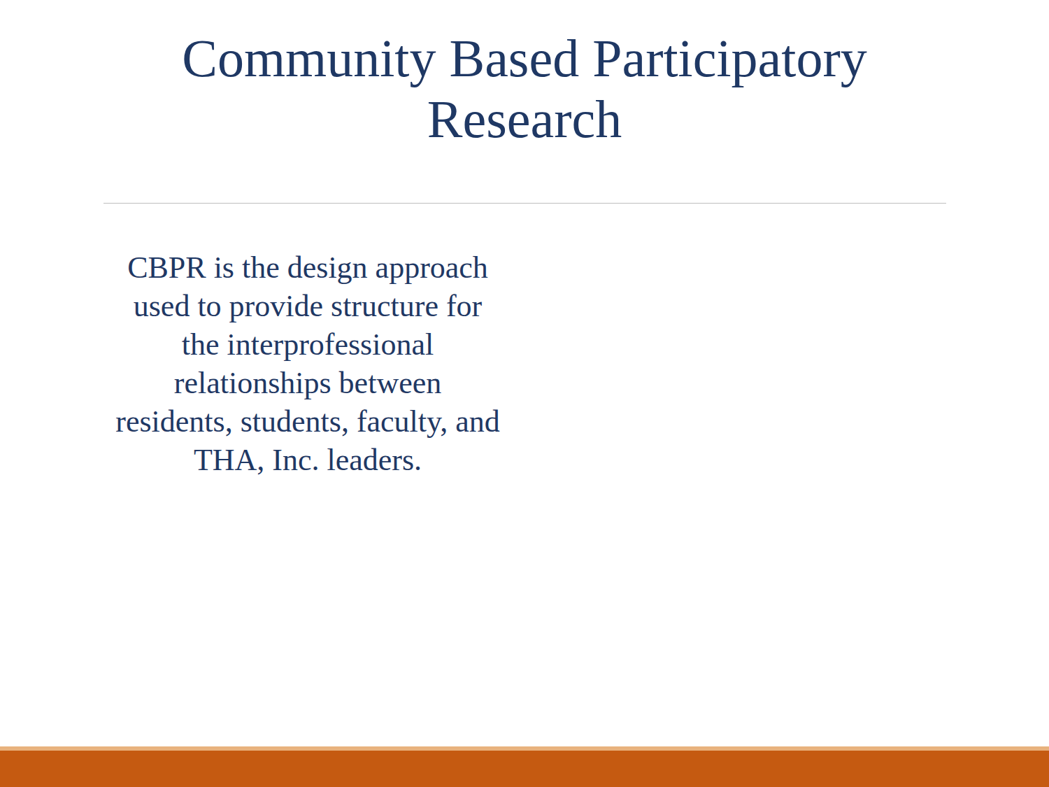Community Based Participatory Research
CBPR is the design approach used to provide structure for the interprofessional relationships between residents, students, faculty, and THA, Inc. leaders.